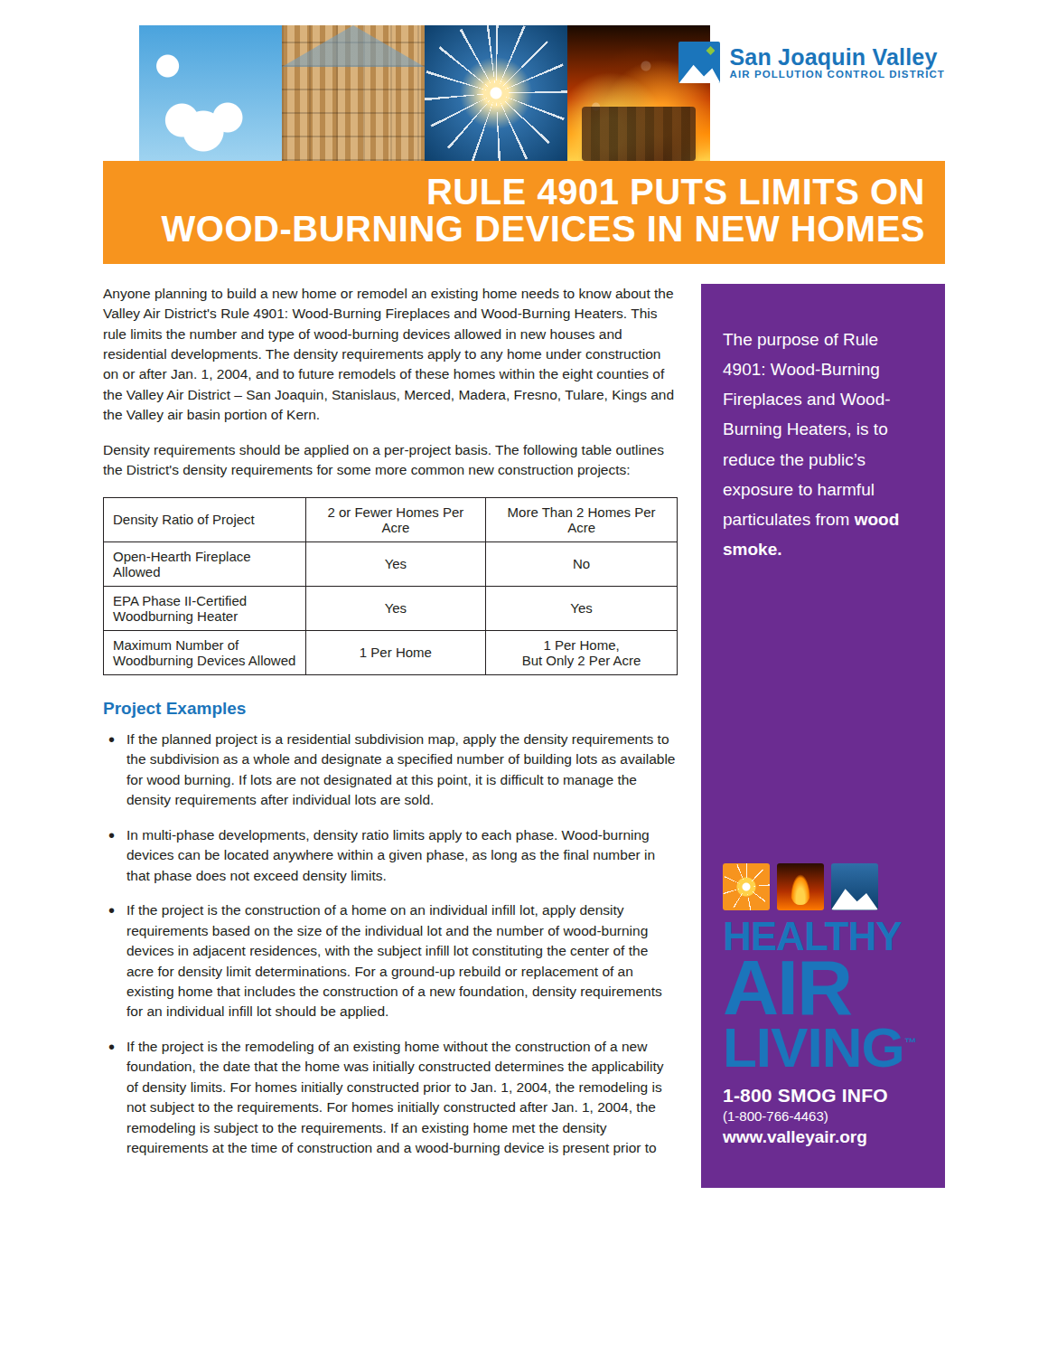San Joaquin Valley
AIR POLLUTION CONTROL DISTRICT
Rule 4901 Puts Limits on
Wood-Burning Devices in New Homes
Anyone planning to build a new home or remodel an existing home needs to know about the Valley Air District's Rule 4901: Wood-Burning Fireplaces and Wood-Burning Heaters. This rule limits the number and type of wood-burning devices allowed in new houses and residential developments. The density requirements apply to any home under construction on or after Jan. 1, 2004, and to future remodels of these homes within the eight counties of the Valley Air District – San Joaquin, Stanislaus, Merced, Madera, Fresno, Tulare, Kings and the Valley air basin portion of Kern.
Density requirements should be applied on a per-project basis. The following table outlines the District's density requirements for some more common new construction projects:
| Density Ratio of Project | 2 or Fewer Homes Per Acre | More Than 2 Homes Per Acre |
| Open-Hearth Fireplace Allowed | Yes | No |
| EPA Phase II-Certified Woodburning Heater | Yes | Yes |
| Maximum Number of Woodburning Devices Allowed | 1 Per Home | 1 Per Home, But Only 2 Per Acre |
Project Examples
If the planned project is a residential subdivision map, apply the density requirements to the subdivision as a whole and designate a specified number of building lots as available for wood burning. If lots are not designated at this point, it is difficult to manage the density requirements after individual lots are sold.
In multi-phase developments, density ratio limits apply to each phase. Wood-burning devices can be located anywhere within a given phase, as long as the final number in that phase does not exceed density limits.
If the project is the construction of a home on an individual infill lot, apply density requirements based on the size of the individual lot and the number of wood-burning devices in adjacent residences, with the subject infill lot constituting the center of the acre for density limit determinations. For a ground-up rebuild or replacement of an existing home that includes the construction of a new foundation, density requirements for an individual infill lot should be applied.
If the project is the remodeling of an existing home without the construction of a new foundation, the date that the home was initially constructed determines the applicability of density limits. For homes initially constructed prior to Jan. 1, 2004, the remodeling is not subject to the requirements. For homes initially constructed after Jan. 1, 2004, the remodeling is subject to the requirements. If an existing home met the density requirements at the time of construction and a wood-burning device is present prior to
The purpose of Rule 4901: Wood-Burning Fireplaces and Wood-Burning Heaters, is to reduce the public’s exposure to harmful particulates from wood smoke.
HEALTHY AIR LIVING™
1-800 SMOG INFO
(1-800-766-4463)
www.valleyair.org